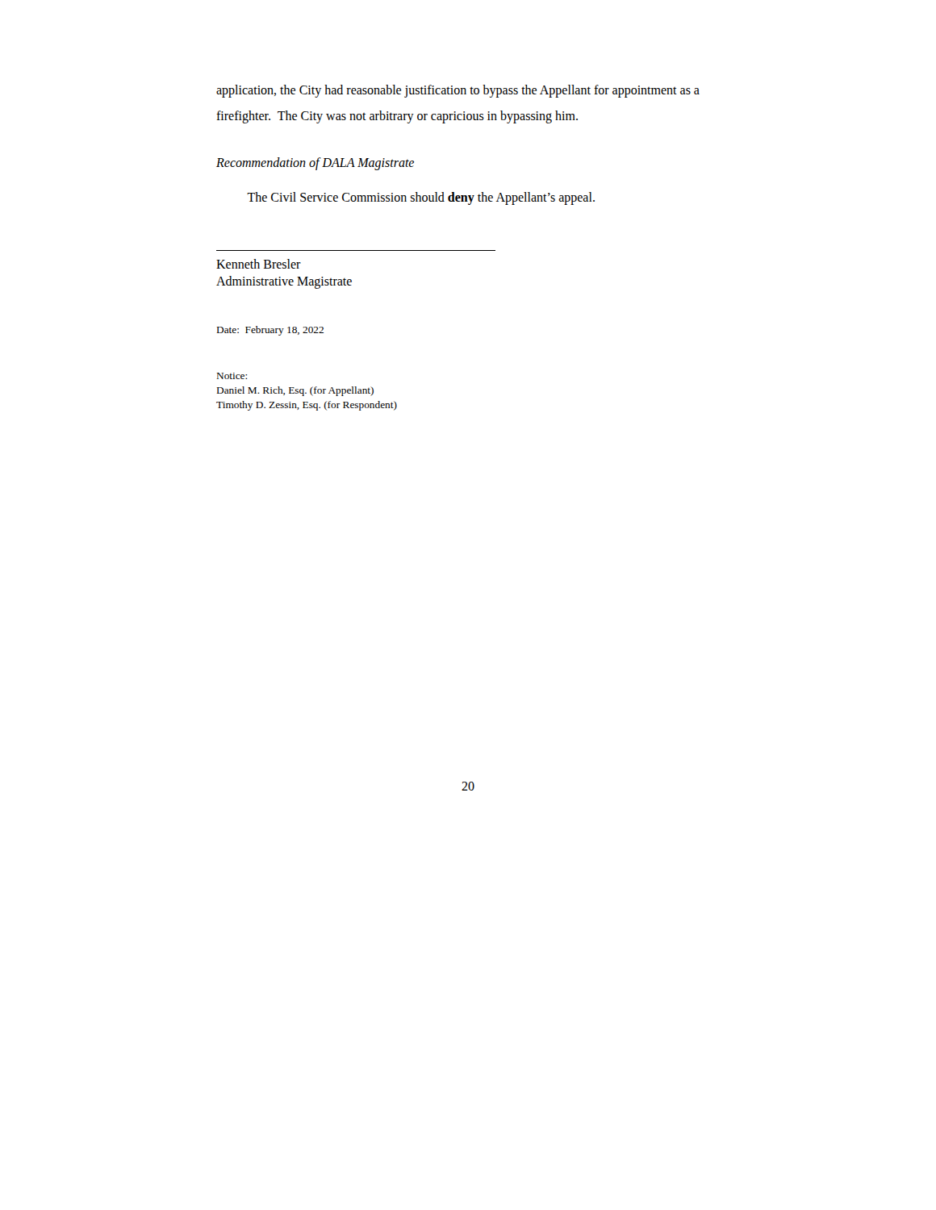application, the City had reasonable justification to bypass the Appellant for appointment as a firefighter. The City was not arbitrary or capricious in bypassing him.
Recommendation of DALA Magistrate
The Civil Service Commission should deny the Appellant’s appeal.
Kenneth Bresler
Administrative Magistrate
Date: February 18, 2022
Notice:
Daniel M. Rich, Esq. (for Appellant)
Timothy D. Zessin, Esq. (for Respondent)
20